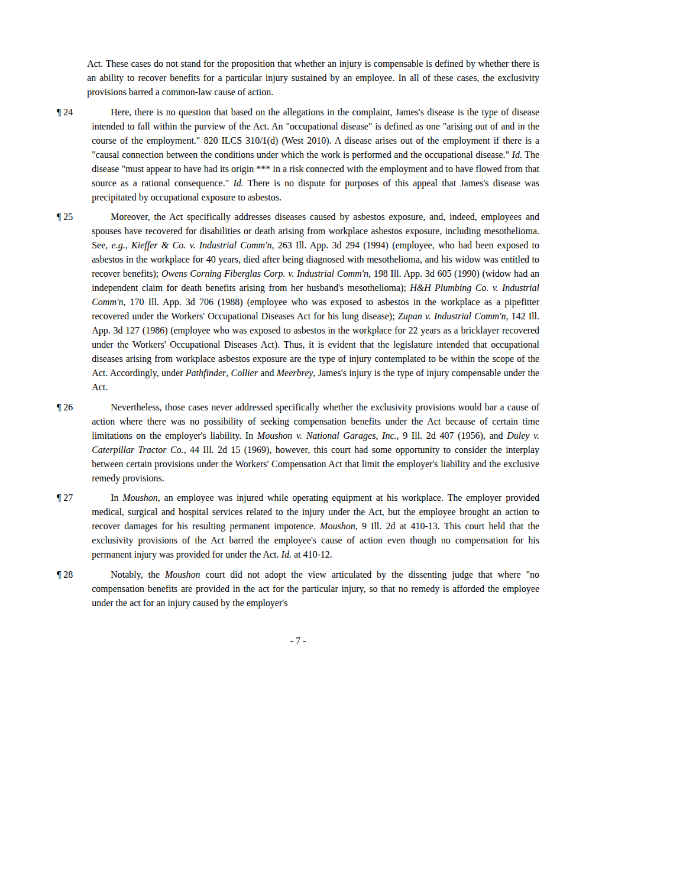Act. These cases do not stand for the proposition that whether an injury is compensable is defined by whether there is an ability to recover benefits for a particular injury sustained by an employee. In all of these cases, the exclusivity provisions barred a common-law cause of action.
¶ 24
Here, there is no question that based on the allegations in the complaint, James's disease is the type of disease intended to fall within the purview of the Act. An "occupational disease" is defined as one "arising out of and in the course of the employment." 820 ILCS 310/1(d) (West 2010). A disease arises out of the employment if there is a "causal connection between the conditions under which the work is performed and the occupational disease." Id. The disease "must appear to have had its origin *** in a risk connected with the employment and to have flowed from that source as a rational consequence." Id. There is no dispute for purposes of this appeal that James's disease was precipitated by occupational exposure to asbestos.
¶ 25
Moreover, the Act specifically addresses diseases caused by asbestos exposure, and, indeed, employees and spouses have recovered for disabilities or death arising from workplace asbestos exposure, including mesothelioma. See, e.g., Kieffer & Co. v. Industrial Comm'n, 263 Ill. App. 3d 294 (1994) (employee, who had been exposed to asbestos in the workplace for 40 years, died after being diagnosed with mesothelioma, and his widow was entitled to recover benefits); Owens Corning Fiberglas Corp. v. Industrial Comm'n, 198 Ill. App. 3d 605 (1990) (widow had an independent claim for death benefits arising from her husband's mesothelioma); H&H Plumbing Co. v. Industrial Comm'n, 170 Ill. App. 3d 706 (1988) (employee who was exposed to asbestos in the workplace as a pipefitter recovered under the Workers' Occupational Diseases Act for his lung disease); Zupan v. Industrial Comm'n, 142 Ill. App. 3d 127 (1986) (employee who was exposed to asbestos in the workplace for 22 years as a bricklayer recovered under the Workers' Occupational Diseases Act). Thus, it is evident that the legislature intended that occupational diseases arising from workplace asbestos exposure are the type of injury contemplated to be within the scope of the Act. Accordingly, under Pathfinder, Collier and Meerbrey, James's injury is the type of injury compensable under the Act.
¶ 26
Nevertheless, those cases never addressed specifically whether the exclusivity provisions would bar a cause of action where there was no possibility of seeking compensation benefits under the Act because of certain time limitations on the employer's liability. In Moushon v. National Garages, Inc., 9 Ill. 2d 407 (1956), and Duley v. Caterpillar Tractor Co., 44 Ill. 2d 15 (1969), however, this court had some opportunity to consider the interplay between certain provisions under the Workers' Compensation Act that limit the employer's liability and the exclusive remedy provisions.
¶ 27
In Moushon, an employee was injured while operating equipment at his workplace. The employer provided medical, surgical and hospital services related to the injury under the Act, but the employee brought an action to recover damages for his resulting permanent impotence. Moushon, 9 Ill. 2d at 410-13. This court held that the exclusivity provisions of the Act barred the employee's cause of action even though no compensation for his permanent injury was provided for under the Act. Id. at 410-12.
¶ 28
Notably, the Moushon court did not adopt the view articulated by the dissenting judge that where "no compensation benefits are provided in the act for the particular injury, so that no remedy is afforded the employee under the act for an injury caused by the employer's
- 7 -